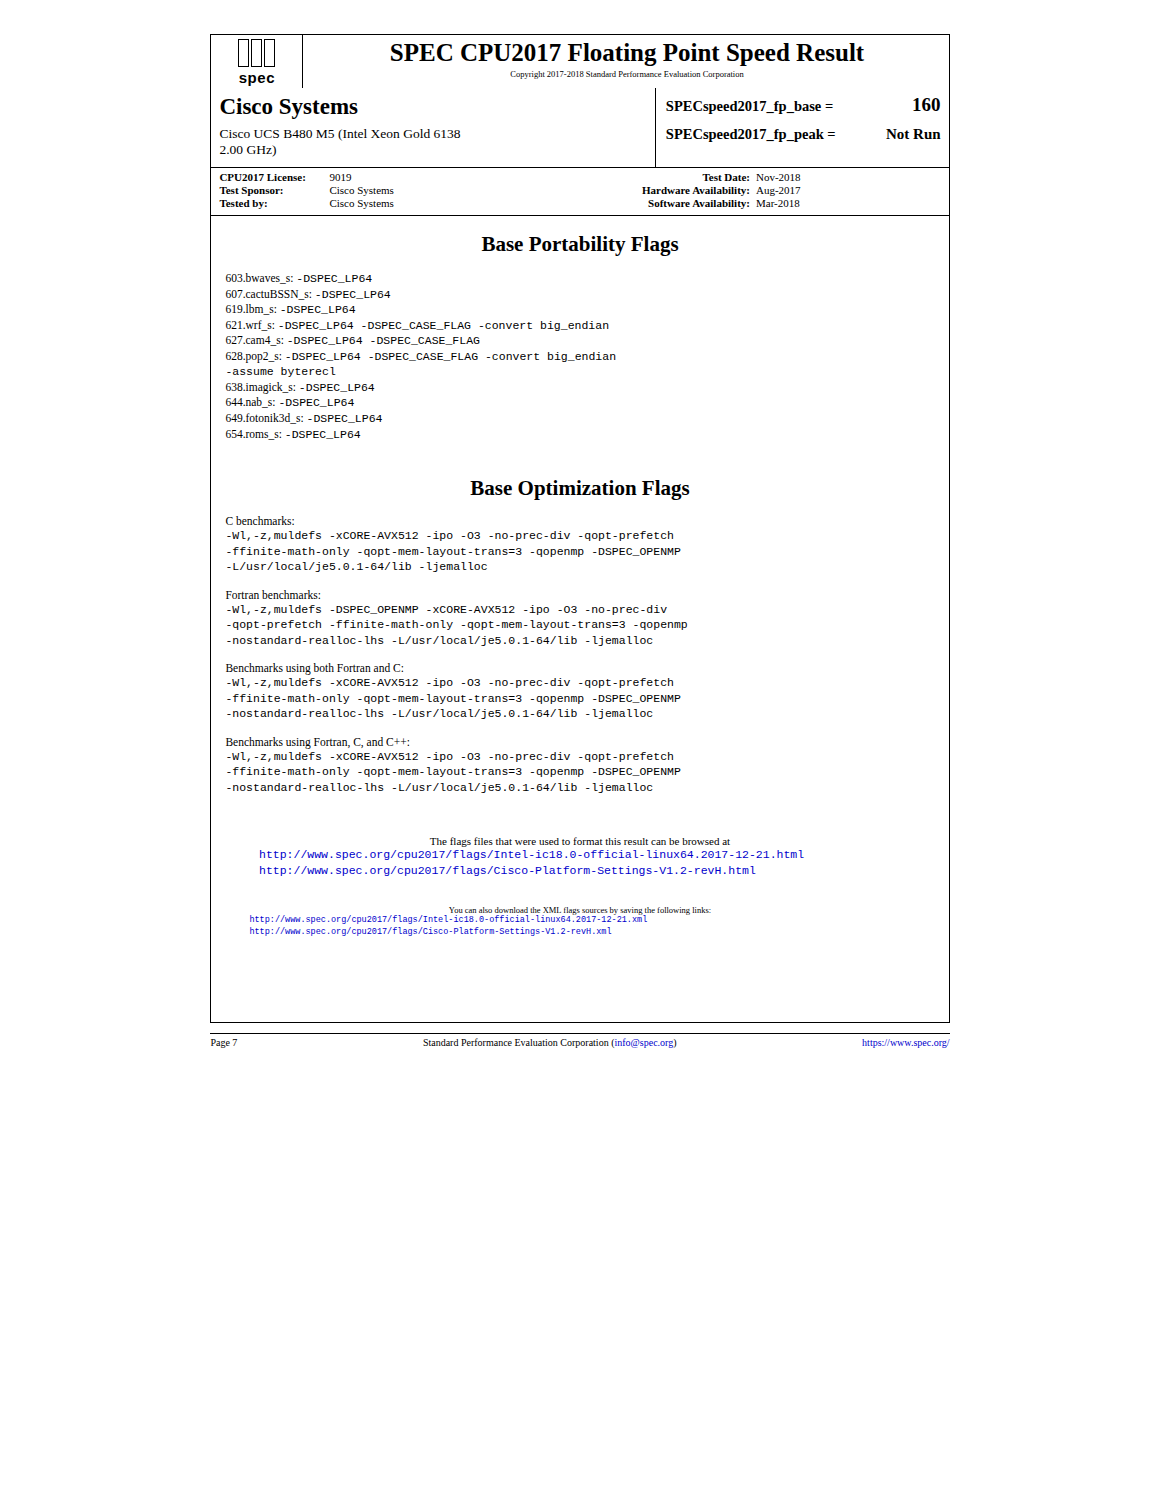spec
SPEC CPU2017 Floating Point Speed Result
Copyright 2017-2018 Standard Performance Evaluation Corporation
Cisco Systems
Cisco UCS B480 M5 (Intel Xeon Gold 6138
2.00 GHz)
SPECspeed2017_fp_base = 160
SPECspeed2017_fp_peak = Not Run
CPU2017 License: 9019
Test Sponsor: Cisco Systems
Tested by: Cisco Systems
Test Date: Nov-2018
Hardware Availability: Aug-2017
Software Availability: Mar-2018
Base Portability Flags
603.bwaves_s: -DSPEC_LP64
607.cactuBSSN_s: -DSPEC_LP64
619.lbm_s: -DSPEC_LP64
621.wrf_s: -DSPEC_LP64 -DSPEC_CASE_FLAG -convert big_endian
627.cam4_s: -DSPEC_LP64 -DSPEC_CASE_FLAG
628.pop2_s: -DSPEC_LP64 -DSPEC_CASE_FLAG -convert big_endian
-assume byterecl
638.imagick_s: -DSPEC_LP64
644.nab_s: -DSPEC_LP64
649.fotonik3d_s: -DSPEC_LP64
654.roms_s: -DSPEC_LP64
Base Optimization Flags
C benchmarks:
-Wl,-z,muldefs -xCORE-AVX512 -ipo -O3 -no-prec-div -qopt-prefetch
-ffinite-math-only -qopt-mem-layout-trans=3 -qopenmp -DSPEC_OPENMP
-L/usr/local/je5.0.1-64/lib -ljemalloc
Fortran benchmarks:
-Wl,-z,muldefs -DSPEC_OPENMP -xCORE-AVX512 -ipo -O3 -no-prec-div
-qopt-prefetch -ffinite-math-only -qopt-mem-layout-trans=3 -qopenmp
-nostandard-realloc-lhs -L/usr/local/je5.0.1-64/lib -ljemalloc
Benchmarks using both Fortran and C:
-Wl,-z,muldefs -xCORE-AVX512 -ipo -O3 -no-prec-div -qopt-prefetch
-ffinite-math-only -qopt-mem-layout-trans=3 -qopenmp -DSPEC_OPENMP
-nostandard-realloc-lhs -L/usr/local/je5.0.1-64/lib -ljemalloc
Benchmarks using Fortran, C, and C++:
-Wl,-z,muldefs -xCORE-AVX512 -ipo -O3 -no-prec-div -qopt-prefetch
-ffinite-math-only -qopt-mem-layout-trans=3 -qopenmp -DSPEC_OPENMP
-nostandard-realloc-lhs -L/usr/local/je5.0.1-64/lib -ljemalloc
The flags files that were used to format this result can be browsed at
http://www.spec.org/cpu2017/flags/Intel-ic18.0-official-linux64.2017-12-21.html
http://www.spec.org/cpu2017/flags/Cisco-Platform-Settings-V1.2-revH.html
You can also download the XML flags sources by saving the following links:
http://www.spec.org/cpu2017/flags/Intel-ic18.0-official-linux64.2017-12-21.xml
http://www.spec.org/cpu2017/flags/Cisco-Platform-Settings-V1.2-revH.xml
Page 7
Standard Performance Evaluation Corporation (info@spec.org)
https://www.spec.org/